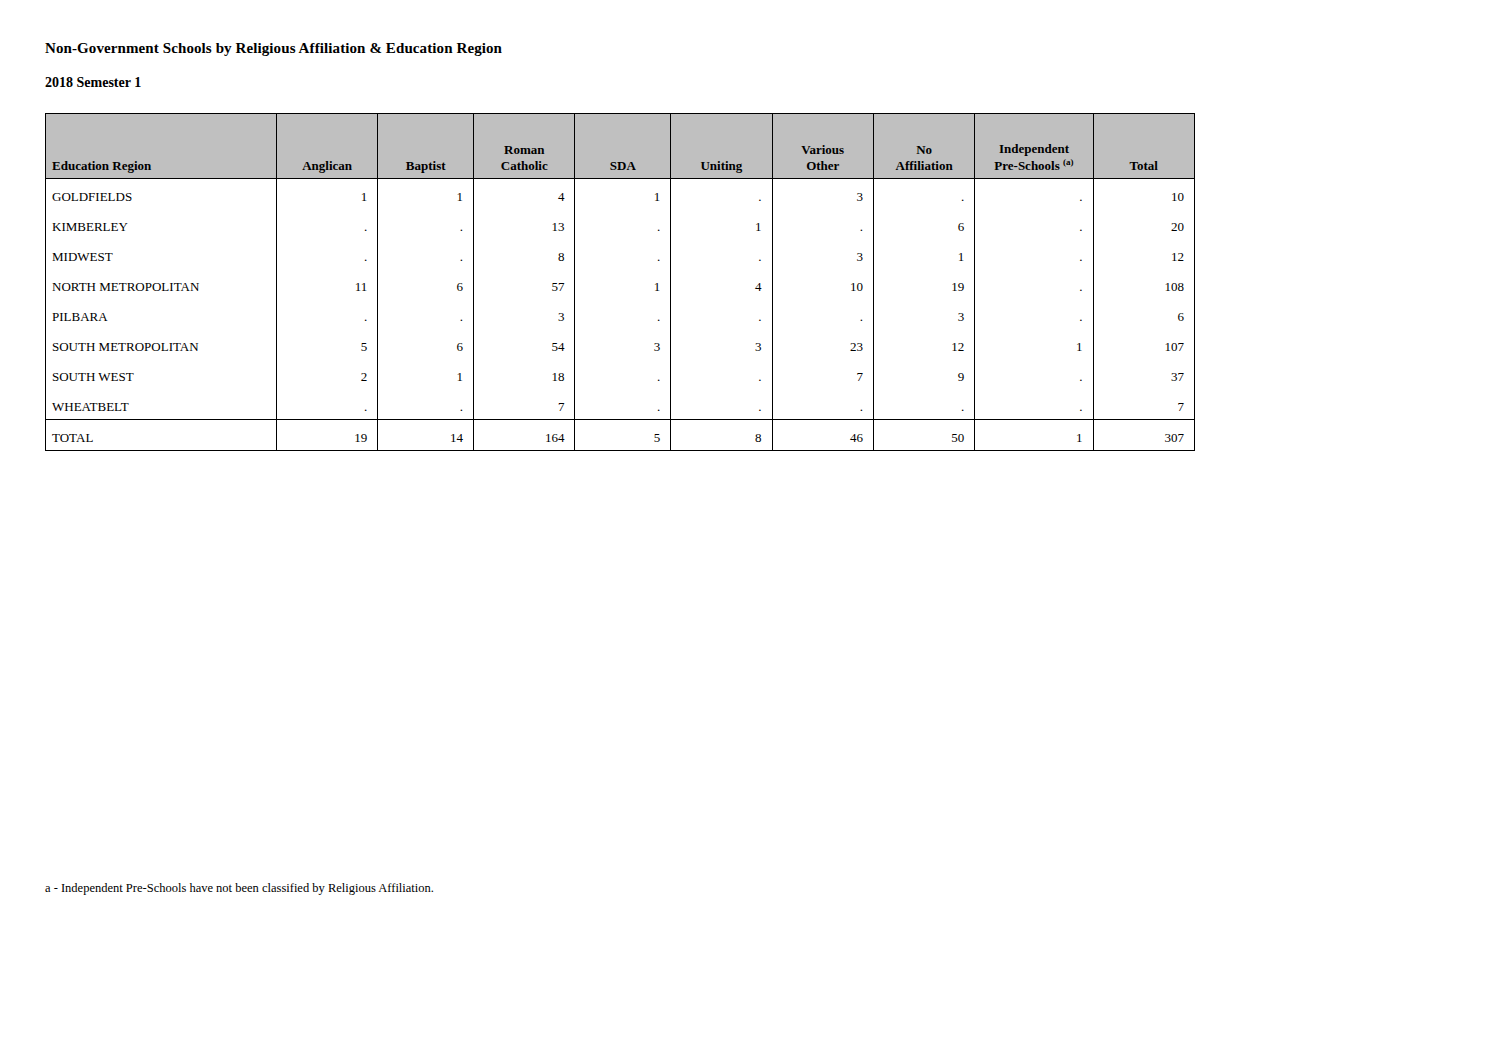Non-Government Schools by Religious Affiliation & Education Region
2018 Semester 1
| Education Region | Anglican | Baptist | Roman Catholic | SDA | Uniting | Various Other | No Affiliation | Independent Pre-Schools (a) | Total |
| --- | --- | --- | --- | --- | --- | --- | --- | --- | --- |
| GOLDFIELDS | 1 | 1 | 4 | 1 | . | 3 | . | . | 10 |
| KIMBERLEY | . | . | 13 | . | 1 | . | 6 | . | 20 |
| MIDWEST | . | . | 8 | . | . | 3 | 1 | . | 12 |
| NORTH METROPOLITAN | 11 | 6 | 57 | 1 | 4 | 10 | 19 | . | 108 |
| PILBARA | . | . | 3 | . | . | . | 3 | . | 6 |
| SOUTH METROPOLITAN | 5 | 6 | 54 | 3 | 3 | 23 | 12 | 1 | 107 |
| SOUTH WEST | 2 | 1 | 18 | . | . | 7 | 9 | . | 37 |
| WHEATBELT | . | . | 7 | . | . | . | . | . | 7 |
| TOTAL | 19 | 14 | 164 | 5 | 8 | 46 | 50 | 1 | 307 |
a - Independent Pre-Schools have not been classified by Religious Affiliation.